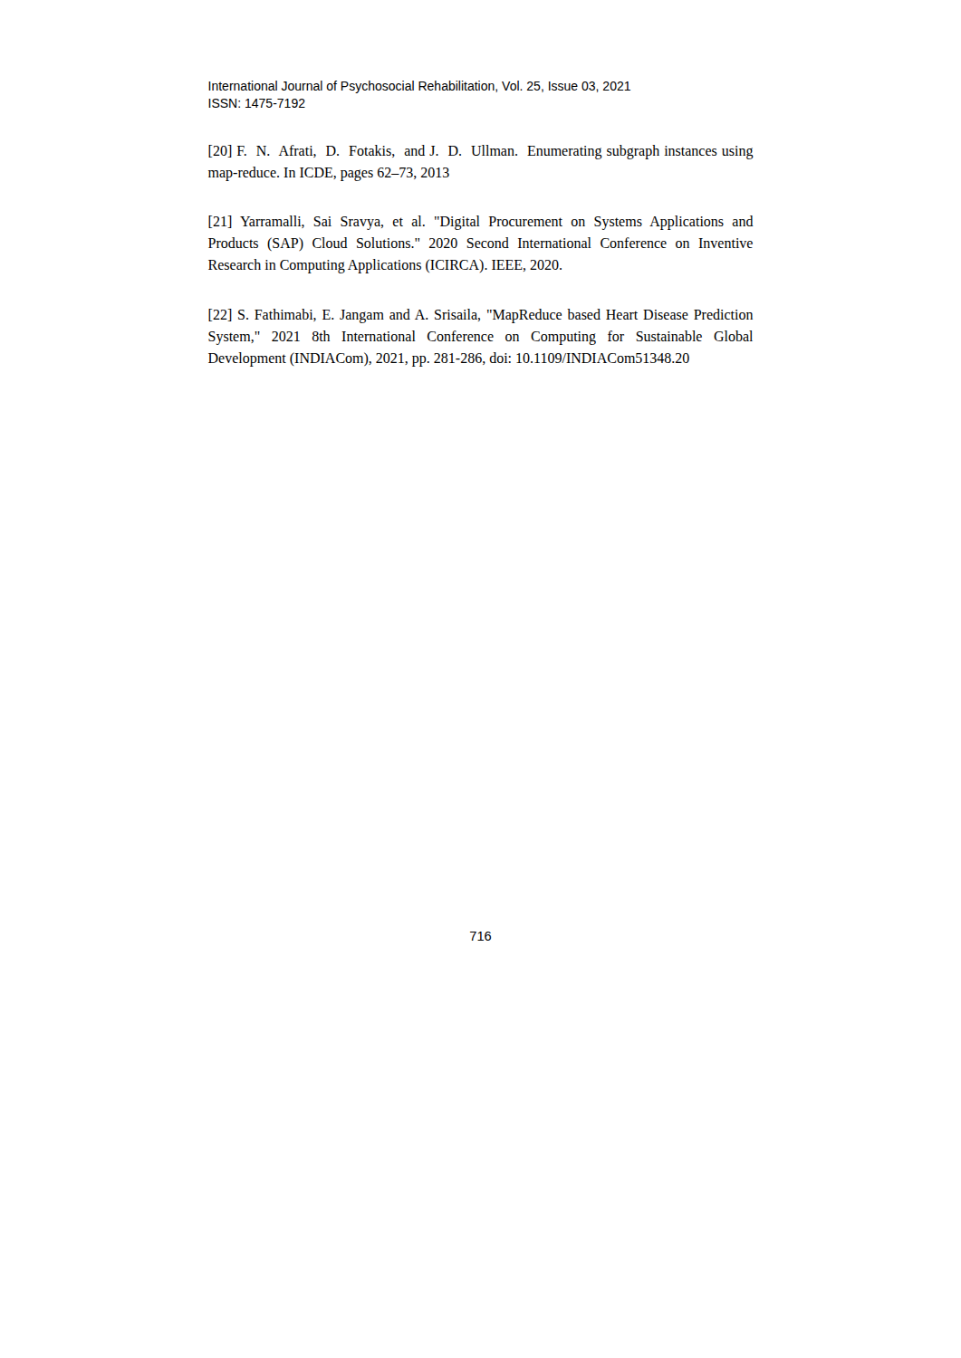International Journal of Psychosocial Rehabilitation, Vol. 25, Issue 03, 2021 ISSN: 1475-7192
[20] F. N. Afrati, D. Fotakis, and J. D. Ullman. Enumerating subgraph instances using map-reduce. In ICDE, pages 62–73, 2013
[21] Yarramalli, Sai Sravya, et al. "Digital Procurement on Systems Applications and Products (SAP) Cloud Solutions." 2020 Second International Conference on Inventive Research in Computing Applications (ICIRCA). IEEE, 2020.
[22] S. Fathimabi, E. Jangam and A. Srisaila, "MapReduce based Heart Disease Prediction System," 2021 8th International Conference on Computing for Sustainable Global Development (INDIACom), 2021, pp. 281-286, doi: 10.1109/INDIACom51348.20
716